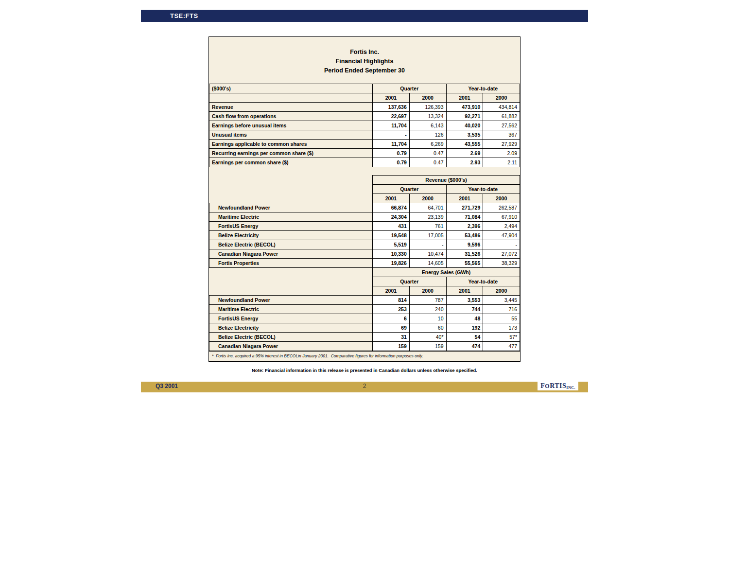TSE:FTS
Fortis Inc.
Financial Highlights
Period Ended September 30
| ($000’s) | Quarter | Year-to-date |
| | 2001 | 2000 | 2001 | 2000 |
| Revenue | 137,636 | 126,393 | 473,910 | 434,814 |
| Cash flow from operations | 22,697 | 13,324 | 92,271 | 61,882 |
| Earnings before unusual items | 11,704 | 6,143 | 40,020 | 27,562 |
| Unusual items | - | 126 | 3,535 | 367 |
| Earnings applicable to common shares | 11,704 | 6,269 | 43,555 | 27,929 |
| Recurring earnings per common share ($) | 0.79 | 0.47 | 2.69 | 2.09 |
| Earnings per common share ($) | 0.79 | 0.47 | 2.93 | 2.11 |
| | Revenue ($000’s) |
| | Quarter | Year-to-date |
| | 2001 | 2000 | 2001 | 2000 |
| Newfoundland Power | 66,874 | 64,701 | 271,729 | 262,587 |
| Maritime Electric | 24,304 | 23,139 | 71,084 | 67,910 |
| FortisUS Energy | 431 | 761 | 2,396 | 2,494 |
| Belize Electricity | 19,548 | 17,005 | 53,486 | 47,904 |
| Belize Electric (BECOL) | 5,519 | - | 9,596 | - |
| Canadian Niagara Power | 10,330 | 10,474 | 31,526 | 27,072 |
| Fortis Properties | 19,826 | 14,605 | 55,565 | 38,329 |
| | Energy Sales (GWh) |
| | Quarter | Year-to-date |
| | 2001 | 2000 | 2001 | 2000 |
| Newfoundland Power | 814 | 787 | 3,553 | 3,445 |
| Maritime Electric | 253 | 240 | 744 | 716 |
| FortisUS Energy | 6 | 10 | 48 | 55 |
| Belize Electricity | 69 | 60 | 192 | 173 |
| Belize Electric (BECOL) | 31 | 40* | 54 | 57* |
| Canadian Niagara Power | 159 | 159 | 474 | 477 |
* Fortis Inc. acquired a 95% interest in BECOLin January 2001. Comparative figures for information purposes only.
Note: Financial information in this release is presented in Canadian dollars unless otherwise specified.
Q3 2001
2
FORTISINC.